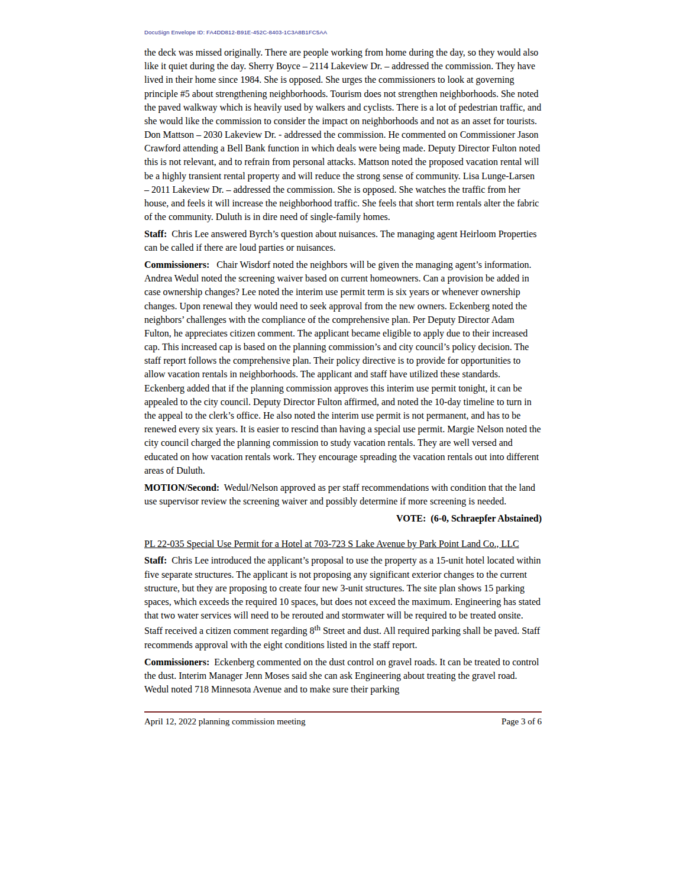DocuSign Envelope ID: FA4DD812-B91E-452C-8403-1C3A8B1FC5AA
the deck was missed originally. There are people working from home during the day, so they would also like it quiet during the day. Sherry Boyce – 2114 Lakeview Dr. – addressed the commission. They have lived in their home since 1984. She is opposed. She urges the commissioners to look at governing principle #5 about strengthening neighborhoods. Tourism does not strengthen neighborhoods. She noted the paved walkway which is heavily used by walkers and cyclists. There is a lot of pedestrian traffic, and she would like the commission to consider the impact on neighborhoods and not as an asset for tourists. Don Mattson – 2030 Lakeview Dr. - addressed the commission. He commented on Commissioner Jason Crawford attending a Bell Bank function in which deals were being made. Deputy Director Fulton noted this is not relevant, and to refrain from personal attacks. Mattson noted the proposed vacation rental will be a highly transient rental property and will reduce the strong sense of community. Lisa Lunge-Larsen – 2011 Lakeview Dr. – addressed the commission. She is opposed. She watches the traffic from her house, and feels it will increase the neighborhood traffic. She feels that short term rentals alter the fabric of the community. Duluth is in dire need of single-family homes.
Staff: Chris Lee answered Byrch’s question about nuisances. The managing agent Heirloom Properties can be called if there are loud parties or nuisances.
Commissioners: Chair Wisdorf noted the neighbors will be given the managing agent’s information. Andrea Wedul noted the screening waiver based on current homeowners. Can a provision be added in case ownership changes? Lee noted the interim use permit term is six years or whenever ownership changes. Upon renewal they would need to seek approval from the new owners. Eckenberg noted the neighbors’ challenges with the compliance of the comprehensive plan. Per Deputy Director Adam Fulton, he appreciates citizen comment. The applicant became eligible to apply due to their increased cap. This increased cap is based on the planning commission’s and city council’s policy decision. The staff report follows the comprehensive plan. Their policy directive is to provide for opportunities to allow vacation rentals in neighborhoods. The applicant and staff have utilized these standards. Eckenberg added that if the planning commission approves this interim use permit tonight, it can be appealed to the city council. Deputy Director Fulton affirmed, and noted the 10-day timeline to turn in the appeal to the clerk’s office. He also noted the interim use permit is not permanent, and has to be renewed every six years. It is easier to rescind than having a special use permit. Margie Nelson noted the city council charged the planning commission to study vacation rentals. They are well versed and educated on how vacation rentals work. They encourage spreading the vacation rentals out into different areas of Duluth.
MOTION/Second: Wedul/Nelson approved as per staff recommendations with condition that the land use supervisor review the screening waiver and possibly determine if more screening is needed.
VOTE: (6-0, Schraepfer Abstained)
PL 22-035 Special Use Permit for a Hotel at 703-723 S Lake Avenue by Park Point Land Co., LLC
Staff: Chris Lee introduced the applicant’s proposal to use the property as a 15-unit hotel located within five separate structures. The applicant is not proposing any significant exterior changes to the current structure, but they are proposing to create four new 3-unit structures. The site plan shows 15 parking spaces, which exceeds the required 10 spaces, but does not exceed the maximum. Engineering has stated that two water services will need to be rerouted and stormwater will be required to be treated onsite. Staff received a citizen comment regarding 8th Street and dust. All required parking shall be paved. Staff recommends approval with the eight conditions listed in the staff report.
Commissioners: Eckenberg commented on the dust control on gravel roads. It can be treated to control the dust. Interim Manager Jenn Moses said she can ask Engineering about treating the gravel road. Wedul noted 718 Minnesota Avenue and to make sure their parking
April 12, 2022 planning commission meeting
Page 3 of 6